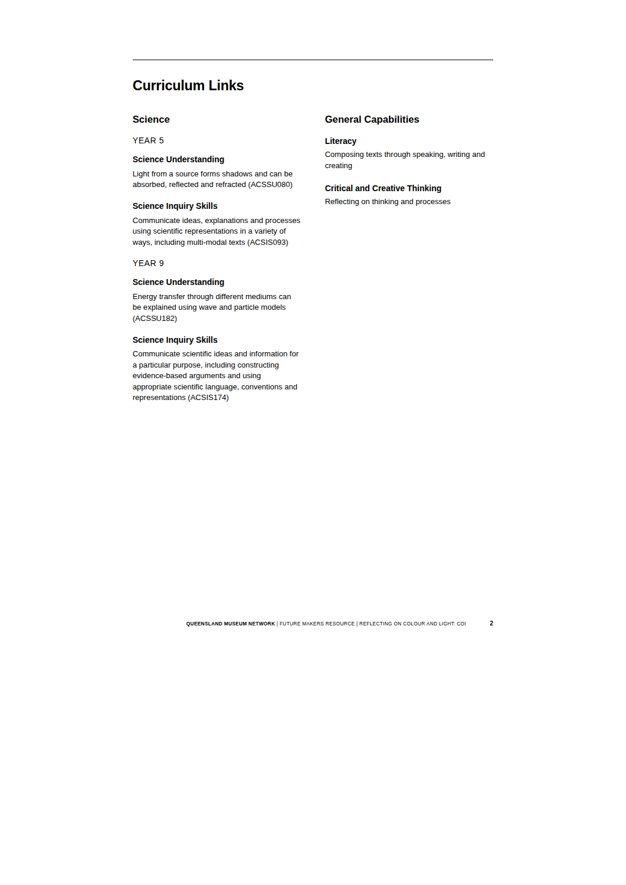Curriculum Links
Science
YEAR 5
Science Understanding
Light from a source forms shadows and can be absorbed, reflected and refracted (ACSSU080)
Science Inquiry Skills
Communicate ideas, explanations and processes using scientific representations in a variety of ways, including multi-modal texts (ACSIS093)
YEAR 9
Science Understanding
Energy transfer through different mediums can be explained using wave and particle models (ACSSU182)
Science Inquiry Skills
Communicate scientific ideas and information for a particular purpose, including constructing evidence-based arguments and using appropriate scientific language, conventions and representations (ACSIS174)
General Capabilities
Literacy
Composing texts through speaking, writing and creating
Critical and Creative Thinking
Reflecting on thinking and processes
QUEENSLAND MUSEUM NETWORK | FUTURE MAKERS RESOURCE | REFLECTING ON COLOUR AND LIGHT: COI
2